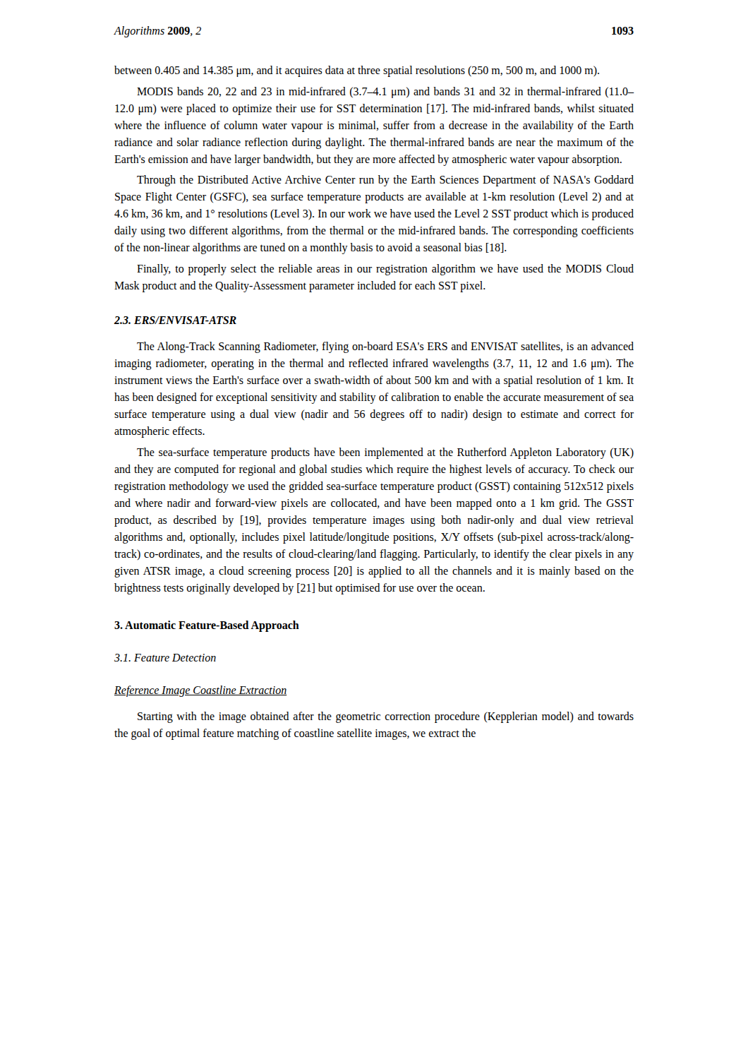Algorithms 2009, 2 1093
between 0.405 and 14.385 μm, and it acquires data at three spatial resolutions (250 m, 500 m, and 1000 m).
MODIS bands 20, 22 and 23 in mid-infrared (3.7–4.1 μm) and bands 31 and 32 in thermal-infrared (11.0–12.0 μm) were placed to optimize their use for SST determination [17]. The mid-infrared bands, whilst situated where the influence of column water vapour is minimal, suffer from a decrease in the availability of the Earth radiance and solar radiance reflection during daylight. The thermal-infrared bands are near the maximum of the Earth's emission and have larger bandwidth, but they are more affected by atmospheric water vapour absorption.
Through the Distributed Active Archive Center run by the Earth Sciences Department of NASA's Goddard Space Flight Center (GSFC), sea surface temperature products are available at 1-km resolution (Level 2) and at 4.6 km, 36 km, and 1° resolutions (Level 3). In our work we have used the Level 2 SST product which is produced daily using two different algorithms, from the thermal or the mid-infrared bands. The corresponding coefficients of the non-linear algorithms are tuned on a monthly basis to avoid a seasonal bias [18].
Finally, to properly select the reliable areas in our registration algorithm we have used the MODIS Cloud Mask product and the Quality-Assessment parameter included for each SST pixel.
2.3. ERS/ENVISAT-ATSR
The Along-Track Scanning Radiometer, flying on-board ESA's ERS and ENVISAT satellites, is an advanced imaging radiometer, operating in the thermal and reflected infrared wavelengths (3.7, 11, 12 and 1.6 μm). The instrument views the Earth's surface over a swath-width of about 500 km and with a spatial resolution of 1 km. It has been designed for exceptional sensitivity and stability of calibration to enable the accurate measurement of sea surface temperature using a dual view (nadir and 56 degrees off to nadir) design to estimate and correct for atmospheric effects.
The sea-surface temperature products have been implemented at the Rutherford Appleton Laboratory (UK) and they are computed for regional and global studies which require the highest levels of accuracy. To check our registration methodology we used the gridded sea-surface temperature product (GSST) containing 512x512 pixels and where nadir and forward-view pixels are collocated, and have been mapped onto a 1 km grid. The GSST product, as described by [19], provides temperature images using both nadir-only and dual view retrieval algorithms and, optionally, includes pixel latitude/longitude positions, X/Y offsets (sub-pixel across-track/along-track) co-ordinates, and the results of cloud-clearing/land flagging. Particularly, to identify the clear pixels in any given ATSR image, a cloud screening process [20] is applied to all the channels and it is mainly based on the brightness tests originally developed by [21] but optimised for use over the ocean.
3. Automatic Feature-Based Approach
3.1. Feature Detection
Reference Image Coastline Extraction
Starting with the image obtained after the geometric correction procedure (Kepplerian model) and towards the goal of optimal feature matching of coastline satellite images, we extract the